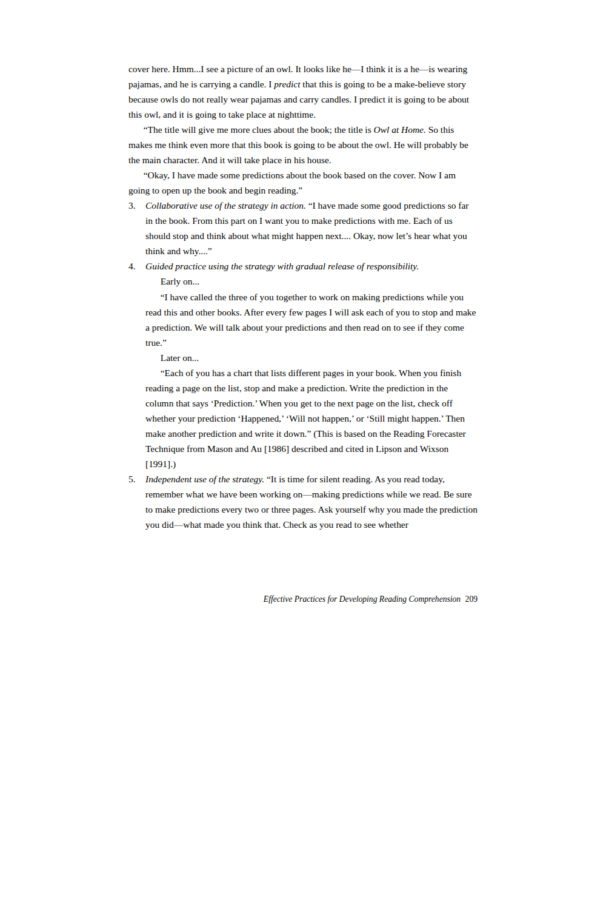cover here. Hmm...I see a picture of an owl. It looks like he—I think it is a he—is wearing pajamas, and he is carrying a candle. I predict that this is going to be a make-believe story because owls do not really wear pajamas and carry candles. I predict it is going to be about this owl, and it is going to take place at nighttime.
“The title will give me more clues about the book; the title is Owl at Home. So this makes me think even more that this book is going to be about the owl. He will probably be the main character. And it will take place in his house.
“Okay, I have made some predictions about the book based on the cover. Now I am going to open up the book and begin reading.”
3.
Collaborative use of the strategy in action. “I have made some good predictions so far in the book. From this part on I want you to make predictions with me. Each of us should stop and think about what might happen next.... Okay, now let’s hear what you think and why....”
4.
Guided practice using the strategy with gradual release of responsibility.
Early on...
“I have called the three of you together to work on making predictions while you read this and other books. After every few pages I will ask each of you to stop and make a prediction. We will talk about your predictions and then read on to see if they come true.”
Later on...
“Each of you has a chart that lists different pages in your book. When you finish reading a page on the list, stop and make a prediction. Write the prediction in the column that says ‘Prediction.’ When you get to the next page on the list, check off whether your prediction ‘Happened,’ ‘Will not happen,’ or ‘Still might happen.’ Then make another prediction and write it down.” (This is based on the Reading Forecaster Technique from Mason and Au [1986] described and cited in Lipson and Wixson [1991].)
5.
Independent use of the strategy. “It is time for silent reading. As you read today, remember what we have been working on—making predictions while we read. Be sure to make predictions every two or three pages. Ask yourself why you made the prediction you did—what made you think that. Check as you read to see whether
Effective Practices for Developing Reading Comprehension 209